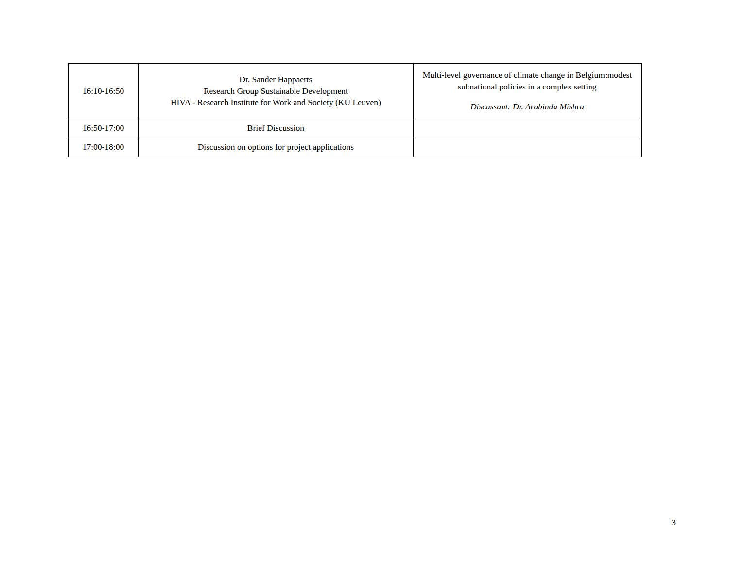| 16:10-16:50 | Dr. Sander Happaerts Research Group Sustainable Development HIVA - Research Institute for Work and Society (KU Leuven) | Multi-level governance of climate change in Belgium:modest subnational policies in a complex setting Discussant: Dr. Arabinda Mishra |
| 16:50-17:00 | Brief Discussion | |
| 17:00-18:00 | Discussion on options for project applications | |
3